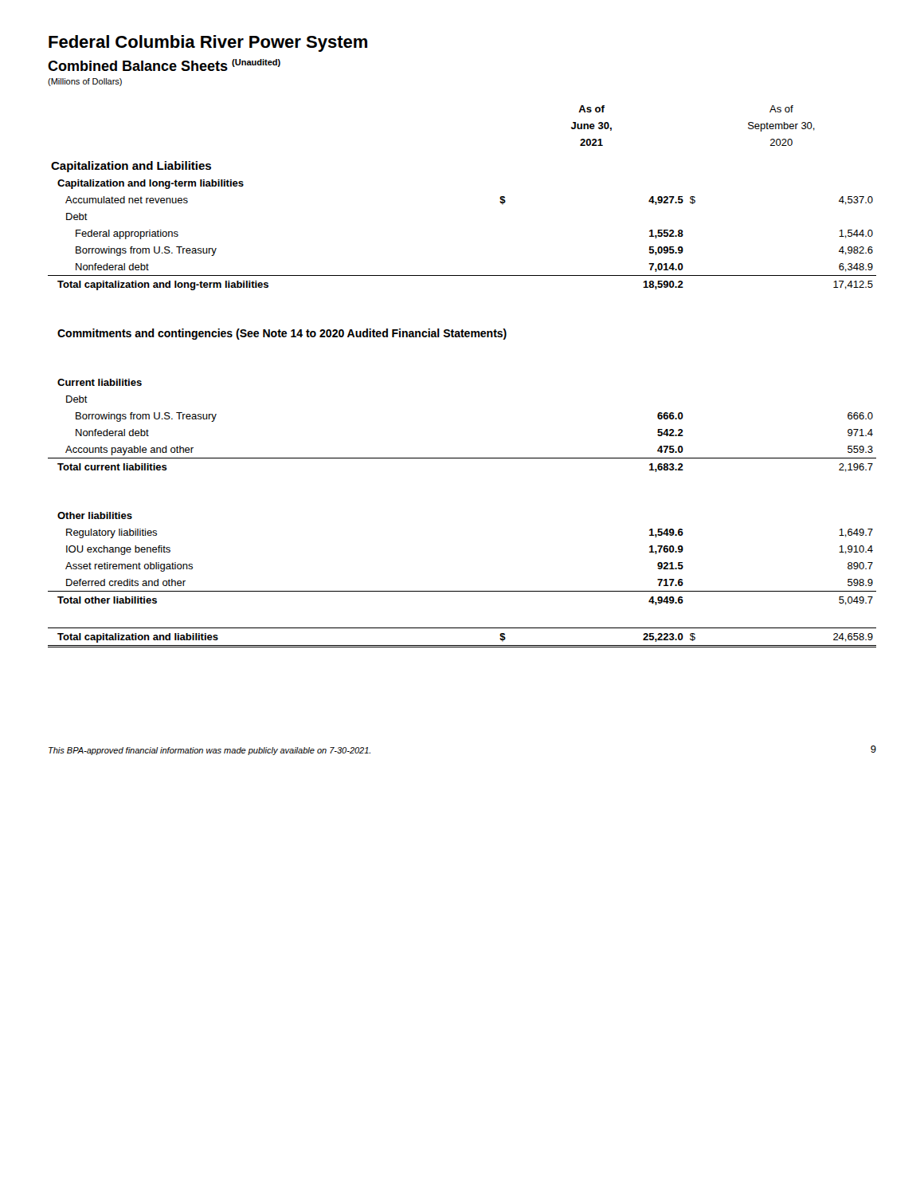Federal Columbia River Power System
Combined Balance Sheets (Unaudited)
(Millions of Dollars)
| | As of | As of |
| --- | --- | --- |
| | June 30, | September 30, |
| | 2021 | 2020 |
| Capitalization and Liabilities |
| Capitalization and long-term liabilities |
| Accumulated net revenues | $ | 4,927.5 | $ | 4,537.0 |
| Debt | | | | |
| Federal appropriations | | 1,552.8 | | 1,544.0 |
| Borrowings from U.S. Treasury | | 5,095.9 | | 4,982.6 |
| Nonfederal debt | | 7,014.0 | | 6,348.9 |
| Total capitalization and long-term liabilities | | 18,590.2 | | 17,412.5 |
| Commitments and contingencies (See Note 14 to 2020 Audited Financial Statements) |
| Current liabilities |
| Debt | | | | |
| Borrowings from U.S. Treasury | | 666.0 | | 666.0 |
| Nonfederal debt | | 542.2 | | 971.4 |
| Accounts payable and other | | 475.0 | | 559.3 |
| Total current liabilities | | 1,683.2 | | 2,196.7 |
| Other liabilities |
| Regulatory liabilities | | 1,549.6 | | 1,649.7 |
| IOU exchange benefits | | 1,760.9 | | 1,910.4 |
| Asset retirement obligations | | 921.5 | | 890.7 |
| Deferred credits and other | | 717.6 | | 598.9 |
| Total other liabilities | | 4,949.6 | | 5,049.7 |
| Total capitalization and liabilities | $ | 25,223.0 | $ | 24,658.9 |
This BPA-approved financial information was made publicly available on 7-30-2021. 9